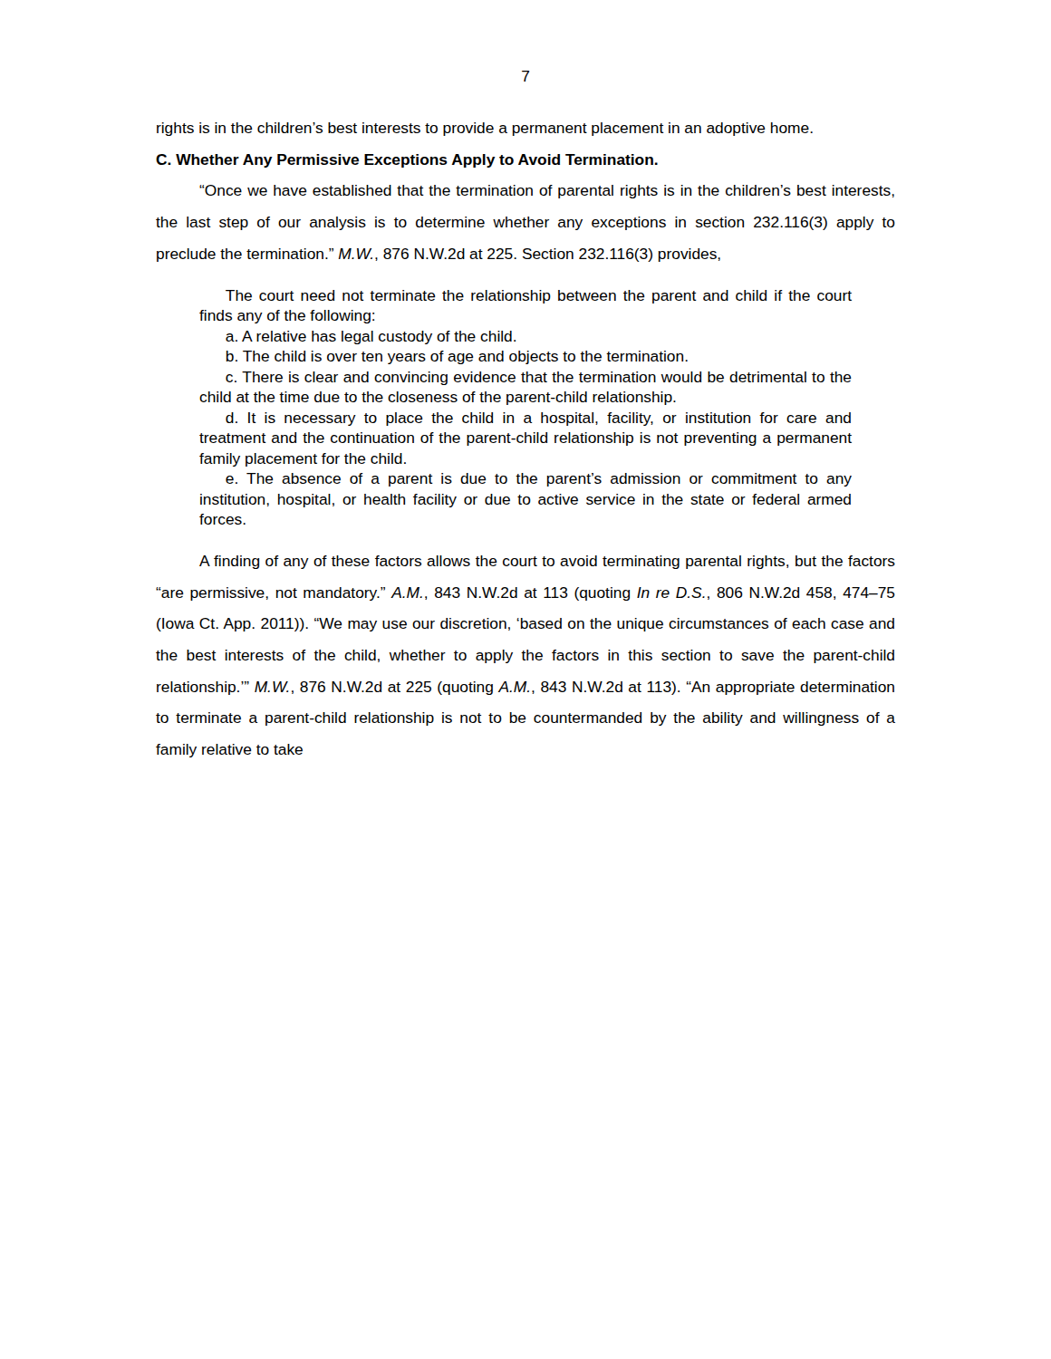7
rights is in the children’s best interests to provide a permanent placement in an adoptive home.
C. Whether Any Permissive Exceptions Apply to Avoid Termination.
“Once we have established that the termination of parental rights is in the children’s best interests, the last step of our analysis is to determine whether any exceptions in section 232.116(3) apply to preclude the termination.” M.W., 876 N.W.2d at 225. Section 232.116(3) provides,
The court need not terminate the relationship between the parent and child if the court finds any of the following:
a. A relative has legal custody of the child.
b. The child is over ten years of age and objects to the termination.
c. There is clear and convincing evidence that the termination would be detrimental to the child at the time due to the closeness of the parent-child relationship.
d. It is necessary to place the child in a hospital, facility, or institution for care and treatment and the continuation of the parent-child relationship is not preventing a permanent family placement for the child.
e. The absence of a parent is due to the parent’s admission or commitment to any institution, hospital, or health facility or due to active service in the state or federal armed forces.
A finding of any of these factors allows the court to avoid terminating parental rights, but the factors “are permissive, not mandatory.” A.M., 843 N.W.2d at 113 (quoting In re D.S., 806 N.W.2d 458, 474–75 (Iowa Ct. App. 2011)). “We may use our discretion, ‘based on the unique circumstances of each case and the best interests of the child, whether to apply the factors in this section to save the parent-child relationship.’” M.W., 876 N.W.2d at 225 (quoting A.M., 843 N.W.2d at 113). “An appropriate determination to terminate a parent-child relationship is not to be countermanded by the ability and willingness of a family relative to take